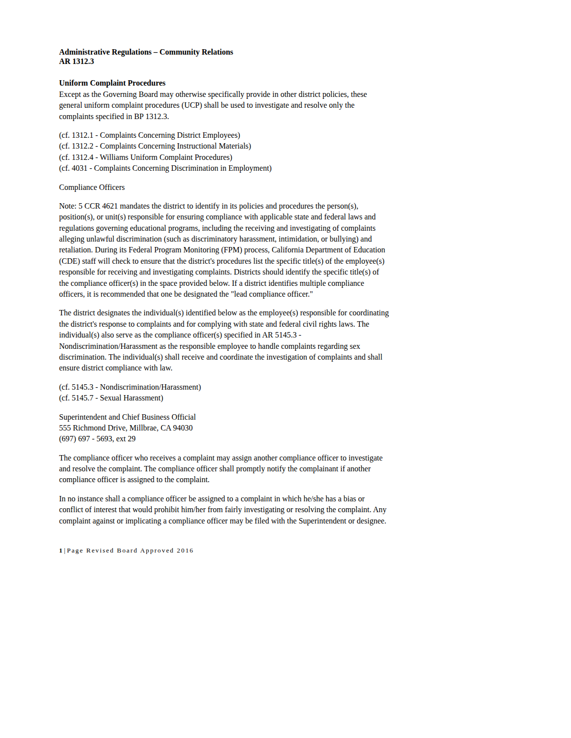Administrative Regulations – Community Relations
AR 1312.3
Uniform Complaint Procedures
Except as the Governing Board may otherwise specifically provide in other district policies, these general uniform complaint procedures (UCP) shall be used to investigate and resolve only the complaints specified in BP 1312.3.
(cf. 1312.1 - Complaints Concerning District Employees)
(cf. 1312.2 - Complaints Concerning Instructional Materials)
(cf. 1312.4 - Williams Uniform Complaint Procedures)
(cf. 4031 - Complaints Concerning Discrimination in Employment)
Compliance Officers
Note: 5 CCR 4621 mandates the district to identify in its policies and procedures the person(s), position(s), or unit(s) responsible for ensuring compliance with applicable state and federal laws and regulations governing educational programs, including the receiving and investigating of complaints alleging unlawful discrimination (such as discriminatory harassment, intimidation, or bullying) and retaliation. During its Federal Program Monitoring (FPM) process, California Department of Education (CDE) staff will check to ensure that the district's procedures list the specific title(s) of the employee(s) responsible for receiving and investigating complaints. Districts should identify the specific title(s) of the compliance officer(s) in the space provided below. If a district identifies multiple compliance officers, it is recommended that one be designated the "lead compliance officer."
The district designates the individual(s) identified below as the employee(s) responsible for coordinating the district's response to complaints and for complying with state and federal civil rights laws. The individual(s) also serve as the compliance officer(s) specified in AR 5145.3 - Nondiscrimination/Harassment as the responsible employee to handle complaints regarding sex discrimination. The individual(s) shall receive and coordinate the investigation of complaints and shall ensure district compliance with law.
(cf. 5145.3 - Nondiscrimination/Harassment)
(cf. 5145.7 - Sexual Harassment)
Superintendent and Chief Business Official
555 Richmond Drive, Millbrae, CA 94030
(697) 697 - 5693, ext 29
The compliance officer who receives a complaint may assign another compliance officer to investigate and resolve the complaint. The compliance officer shall promptly notify the complainant if another compliance officer is assigned to the complaint.
In no instance shall a compliance officer be assigned to a complaint in which he/she has a bias or conflict of interest that would prohibit him/her from fairly investigating or resolving the complaint. Any complaint against or implicating a compliance officer may be filed with the Superintendent or designee.
1 | Page Revised Board Approved 2016